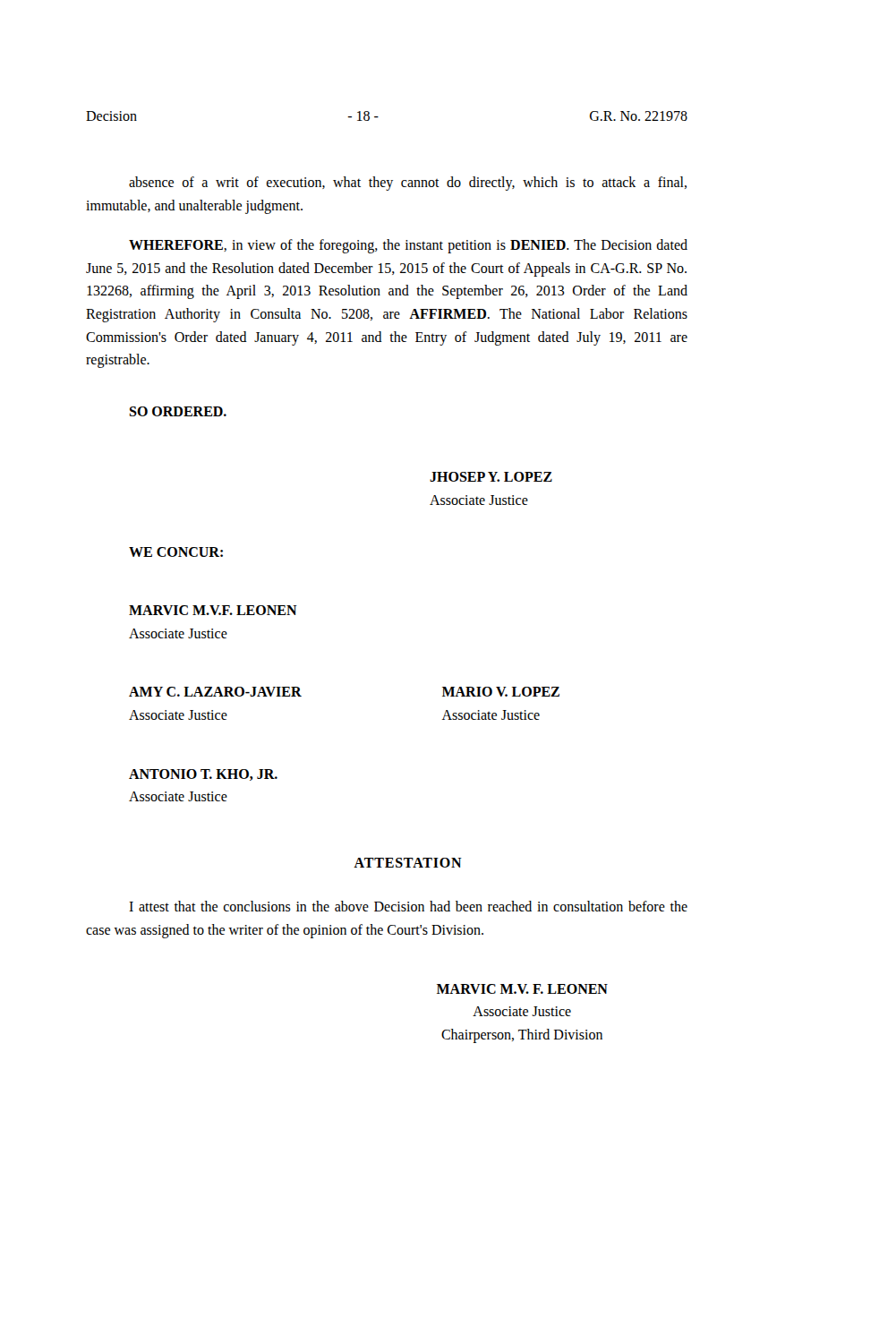Decision - 18 - G.R. No. 221978
absence of a writ of execution, what they cannot do directly, which is to attack a final, immutable, and unalterable judgment.
WHEREFORE, in view of the foregoing, the instant petition is DENIED. The Decision dated June 5, 2015 and the Resolution dated December 15, 2015 of the Court of Appeals in CA-G.R. SP No. 132268, affirming the April 3, 2013 Resolution and the September 26, 2013 Order of the Land Registration Authority in Consulta No. 5208, are AFFIRMED. The National Labor Relations Commission's Order dated January 4, 2011 and the Entry of Judgment dated July 19, 2011 are registrable.
SO ORDERED.
JHOSEP Y. LOPEZ
Associate Justice
WE CONCUR:
MARVIC M.V.F. LEONEN
Associate Justice
AMY C. LAZARO-JAVIER
Associate Justice
MARIO V. LOPEZ
Associate Justice
ANTONIO T. KHO, JR.
Associate Justice
ATTESTATION
I attest that the conclusions in the above Decision had been reached in consultation before the case was assigned to the writer of the opinion of the Court's Division.
MARVIC M.V. F. LEONEN
Associate Justice
Chairperson, Third Division